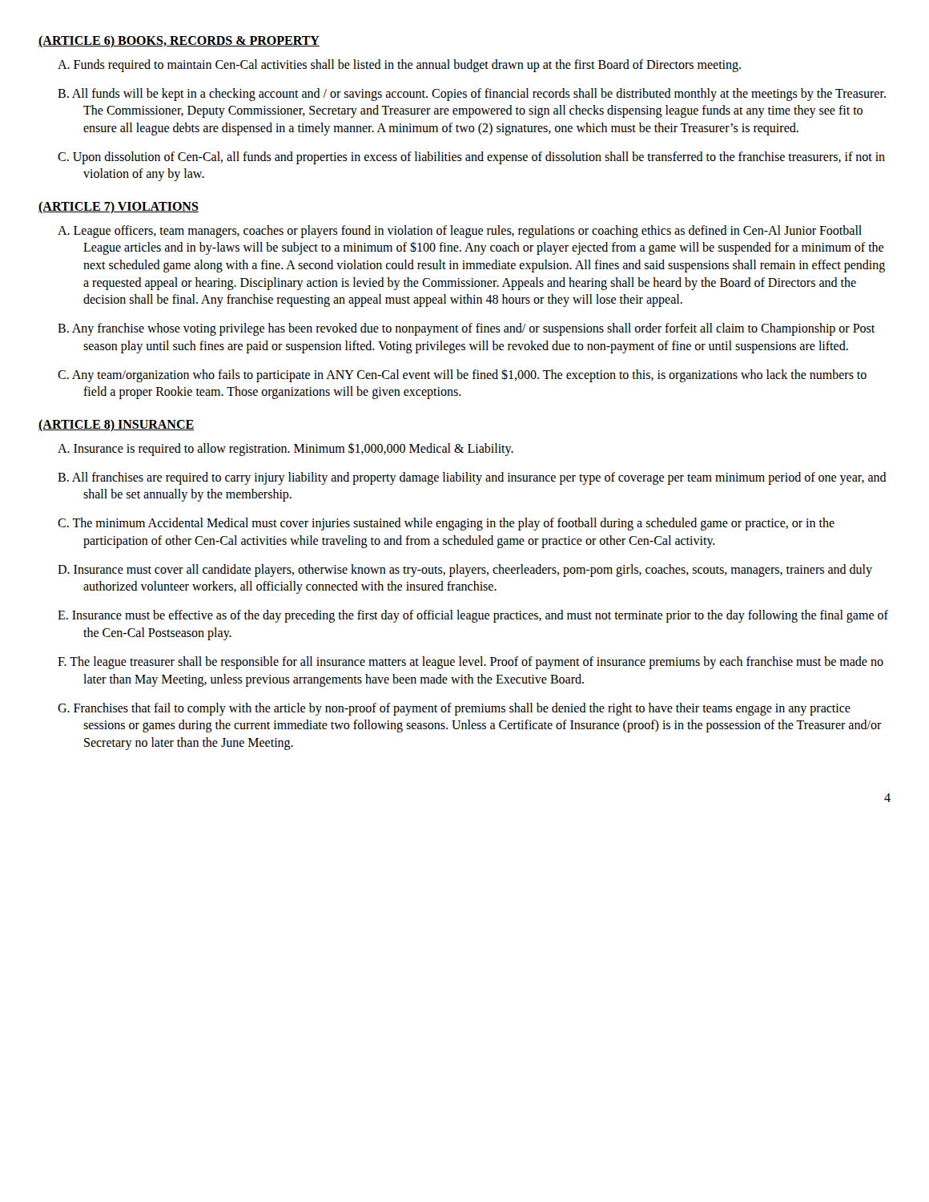(ARTICLE 6) BOOKS, RECORDS & PROPERTY
A. Funds required to maintain Cen-Cal activities shall be listed in the annual budget drawn up at the first Board of Directors meeting.
B. All funds will be kept in a checking account and / or savings account. Copies of financial records shall be distributed monthly at the meetings by the Treasurer. The Commissioner, Deputy Commissioner, Secretary and Treasurer are empowered to sign all checks dispensing league funds at any time they see fit to ensure all league debts are dispensed in a timely manner. A minimum of two (2) signatures, one which must be their Treasurer’s is required.
C. Upon dissolution of Cen-Cal, all funds and properties in excess of liabilities and expense of dissolution shall be transferred to the franchise treasurers, if not in violation of any by law.
(ARTICLE 7) VIOLATIONS
A. League officers, team managers, coaches or players found in violation of league rules, regulations or coaching ethics as defined in Cen-Al Junior Football League articles and in by-laws will be subject to a minimum of $100 fine. Any coach or player ejected from a game will be suspended for a minimum of the next scheduled game along with a fine. A second violation could result in immediate expulsion. All fines and said suspensions shall remain in effect pending a requested appeal or hearing. Disciplinary action is levied by the Commissioner. Appeals and hearing shall be heard by the Board of Directors and the decision shall be final. Any franchise requesting an appeal must appeal within 48 hours or they will lose their appeal.
B. Any franchise whose voting privilege has been revoked due to nonpayment of fines and/ or suspensions shall order forfeit all claim to Championship or Post season play until such fines are paid or suspension lifted. Voting privileges will be revoked due to non-payment of fine or until suspensions are lifted.
C. Any team/organization who fails to participate in ANY Cen-Cal event will be fined $1,000. The exception to this, is organizations who lack the numbers to field a proper Rookie team. Those organizations will be given exceptions.
(ARTICLE 8) INSURANCE
A. Insurance is required to allow registration. Minimum $1,000,000 Medical & Liability.
B. All franchises are required to carry injury liability and property damage liability and insurance per type of coverage per team minimum period of one year, and shall be set annually by the membership.
C. The minimum Accidental Medical must cover injuries sustained while engaging in the play of football during a scheduled game or practice, or in the participation of other Cen-Cal activities while traveling to and from a scheduled game or practice or other Cen-Cal activity.
D. Insurance must cover all candidate players, otherwise known as try-outs, players, cheerleaders, pom-pom girls, coaches, scouts, managers, trainers and duly authorized volunteer workers, all officially connected with the insured franchise.
E. Insurance must be effective as of the day preceding the first day of official league practices, and must not terminate prior to the day following the final game of the Cen-Cal Postseason play.
F. The league treasurer shall be responsible for all insurance matters at league level. Proof of payment of insurance premiums by each franchise must be made no later than May Meeting, unless previous arrangements have been made with the Executive Board.
G. Franchises that fail to comply with the article by non-proof of payment of premiums shall be denied the right to have their teams engage in any practice sessions or games during the current immediate two following seasons. Unless a Certificate of Insurance (proof) is in the possession of the Treasurer and/or Secretary no later than the June Meeting.
4